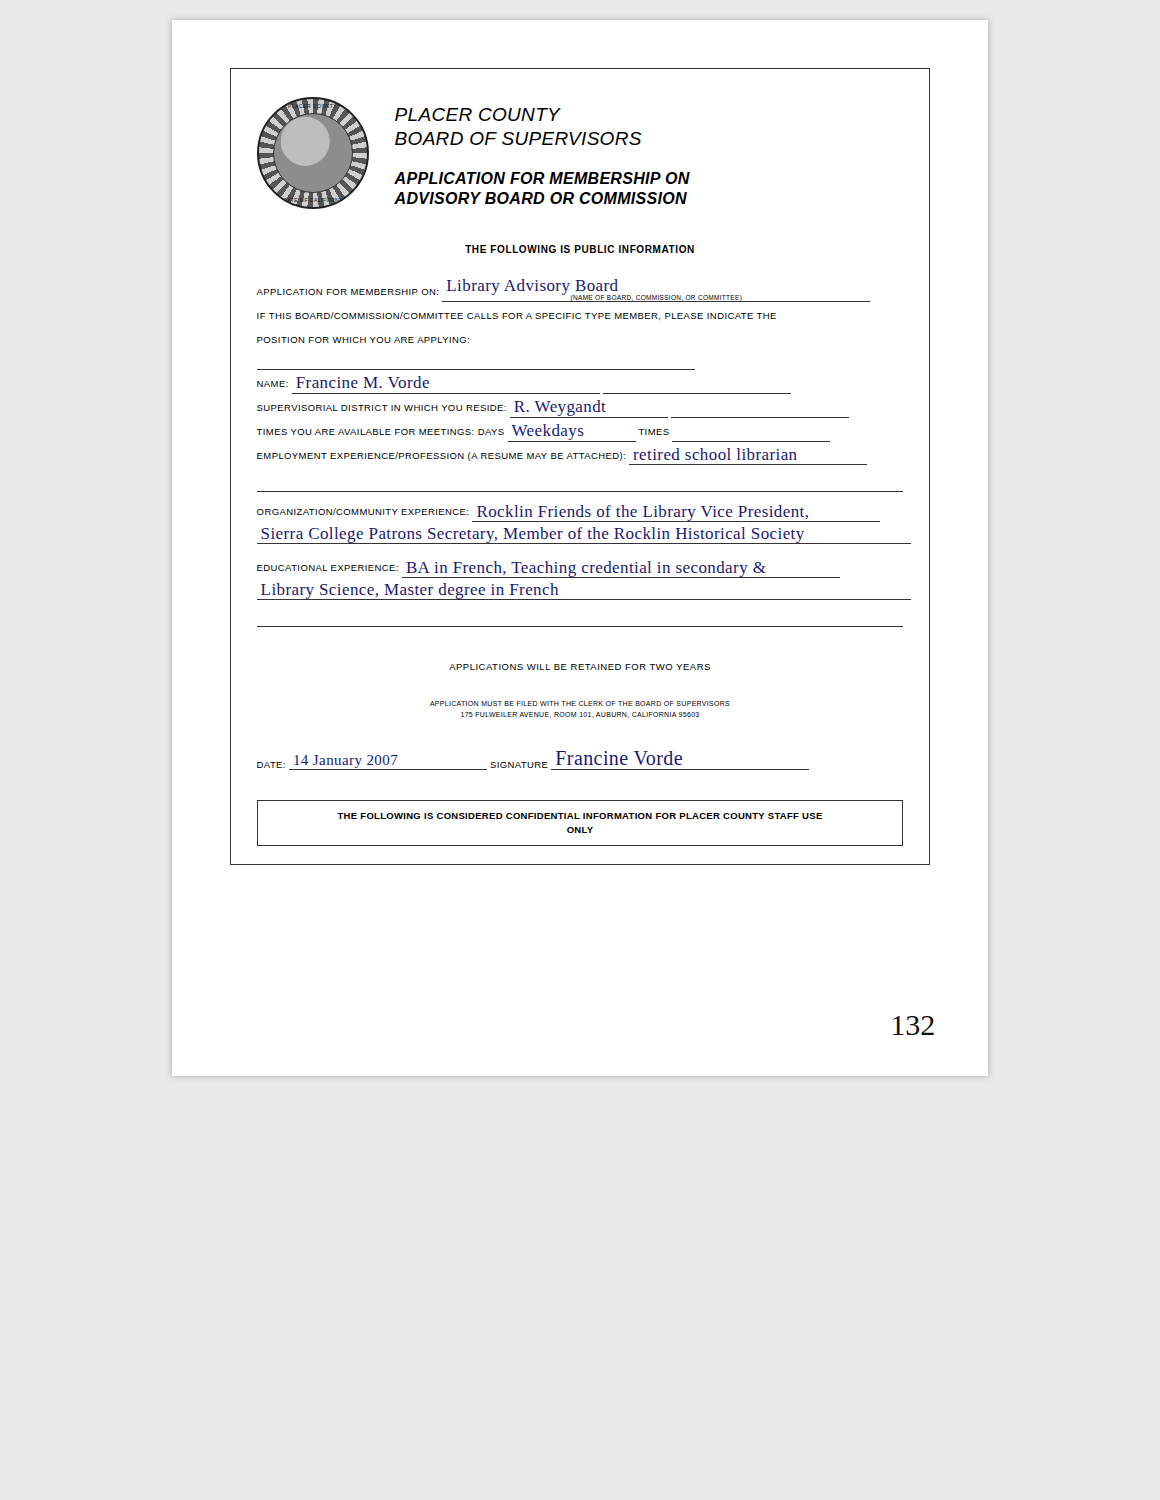PLACER COUNTY
STATE OF CALIFORNIA
PLACER COUNTY
BOARD OF SUPERVISORS
APPLICATION FOR MEMBERSHIP ON
ADVISORY BOARD OR COMMISSION
THE FOLLOWING IS PUBLIC INFORMATION
APPLICATION FOR MEMBERSHIP ON: Library Advisory Board (NAME OF BOARD, COMMISSION, OR COMMITTEE)
IF THIS BOARD/COMMISSION/COMMITTEE CALLS FOR A SPECIFIC TYPE MEMBER, PLEASE INDICATE THE
POSITION FOR WHICH YOU ARE APPLYING:
NAME: Francine M. Vorde
SUPERVISORIAL DISTRICT IN WHICH YOU RESIDE: R. Weygandt
TIMES YOU ARE AVAILABLE FOR MEETINGS: DAYS Weekdays TIMES
EMPLOYMENT EXPERIENCE/PROFESSION (A RESUME MAY BE ATTACHED): retired school librarian
ORGANIZATION/COMMUNITY EXPERIENCE: Rocklin Friends of the Library Vice President,
Sierra College Patrons Secretary, Member of the Rocklin Historical Society
EDUCATIONAL EXPERIENCE: BA in French, Teaching credential in secondary &
Library Science, Master degree in French
APPLICATIONS WILL BE RETAINED FOR TWO YEARS
APPLICATION MUST BE FILED WITH THE CLERK OF THE BOARD OF SUPERVISORS
175 FULWEILER AVENUE, ROOM 101, AUBURN, CALIFORNIA 95603
DATE: 14 January 2007 SIGNATURE Francine Vorde
THE FOLLOWING IS CONSIDERED CONFIDENTIAL INFORMATION FOR PLACER COUNTY STAFF USE
ONLY
132